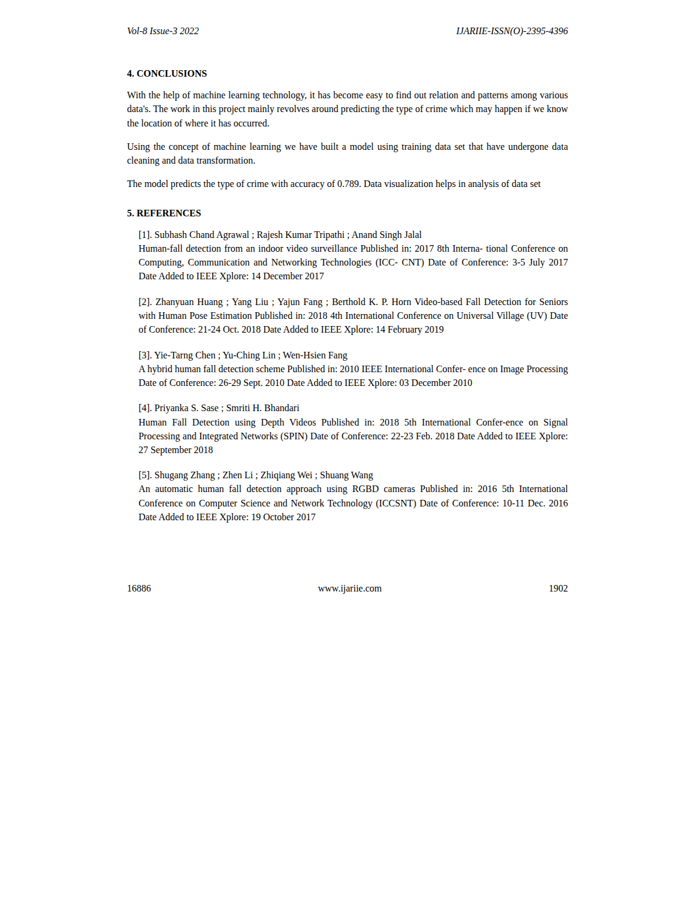Vol-8 Issue-3 2022
IJARIIE-ISSN(O)-2395-4396
4. CONCLUSIONS
With the help of machine learning technology, it has become easy to find out relation and patterns among various data's. The work in this project mainly revolves around predicting the type of crime which may happen if we know the location of where it has occurred.
Using the concept of machine learning we have built a model using training data set that have undergone data cleaning and data transformation.
The model predicts the type of crime with accuracy of 0.789. Data visualization helps in analysis of data set
5. REFERENCES
[1]. Subhash Chand Agrawal ; Rajesh Kumar Tripathi ; Anand Singh Jalal
Human-fall detection from an indoor video surveillance Published in: 2017 8th Interna- tional Conference on Computing, Communication and Networking Technologies (ICC- CNT) Date of Conference: 3-5 July 2017 Date Added to IEEE Xplore: 14 December 2017
[2]. Zhanyuan Huang ; Yang Liu ; Yajun Fang ; Berthold K. P. Horn Video-based Fall Detection for Seniors with Human Pose Estimation Published in: 2018 4th International Conference on Universal Village (UV) Date of Conference: 21-24 Oct. 2018 Date Added to IEEE Xplore: 14 February 2019
[3]. Yie-Tarng Chen ; Yu-Ching Lin ; Wen-Hsien Fang
A hybrid human fall detection scheme Published in: 2010 IEEE International Confer- ence on Image Processing Date of Conference: 26-29 Sept. 2010 Date Added to IEEE Xplore: 03 December 2010
[4]. Priyanka S. Sase ; Smriti H. Bhandari
Human Fall Detection using Depth Videos Published in: 2018 5th International Confer-ence on Signal Processing and Integrated Networks (SPIN) Date of Conference: 22-23 Feb. 2018 Date Added to IEEE Xplore: 27 September 2018
[5]. Shugang Zhang ; Zhen Li ; Zhiqiang Wei ; Shuang Wang
An automatic human fall detection approach using RGBD cameras Published in: 2016 5th International Conference on Computer Science and Network Technology (ICCSNT) Date of Conference: 10-11 Dec. 2016 Date Added to IEEE Xplore: 19 October 2017
16886
www.ijariie.com
1902